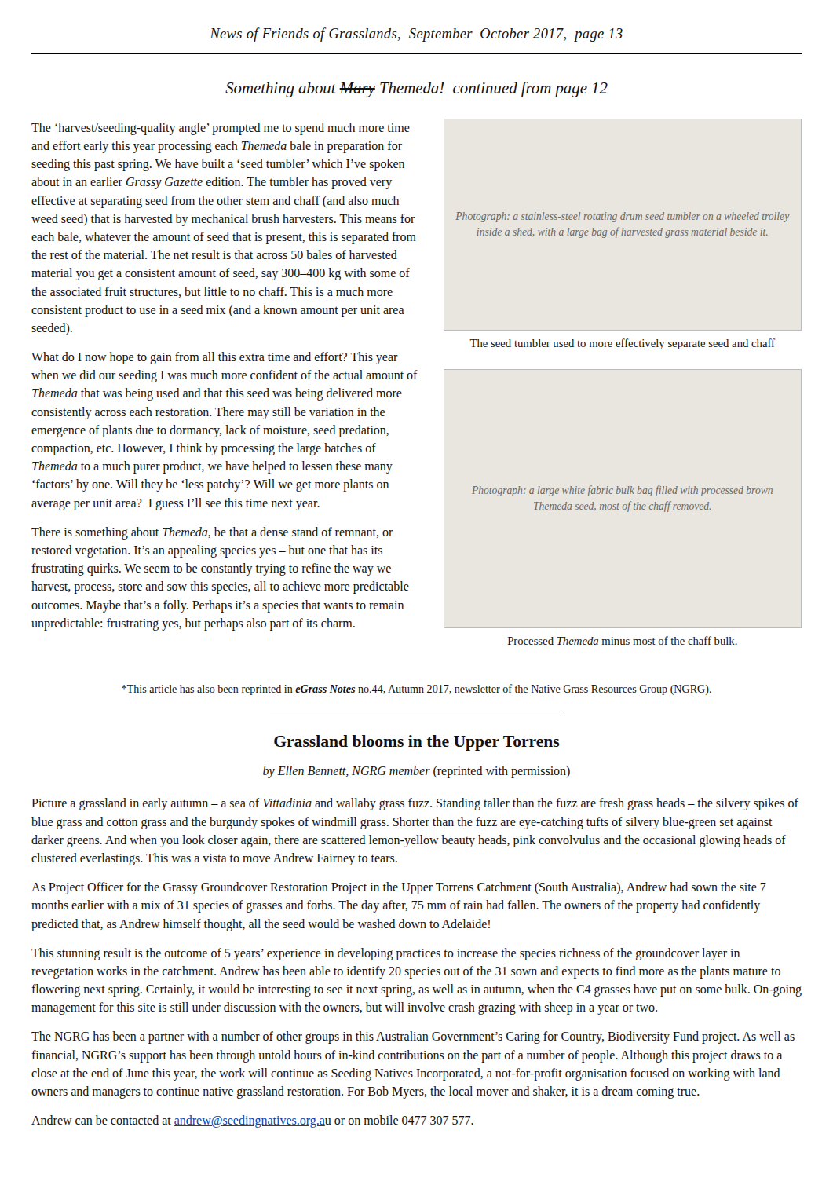News of Friends of Grasslands, September–October 2017, page 13
Something about Mary Themeda! continued from page 12
The ‘harvest/seeding-quality angle’ prompted me to spend much more time and effort early this year processing each Themeda bale in preparation for seeding this past spring. We have built a ‘seed tumbler’ which I’ve spoken about in an earlier Grassy Gazette edition. The tumbler has proved very effective at separating seed from the other stem and chaff (and also much weed seed) that is harvested by mechanical brush harvesters. This means for each bale, whatever the amount of seed that is present, this is separated from the rest of the material. The net result is that across 50 bales of harvested material you get a consistent amount of seed, say 300–400 kg with some of the associated fruit structures, but little to no chaff. This is a much more consistent product to use in a seed mix (and a known amount per unit area seeded).
What do I now hope to gain from all this extra time and effort? This year when we did our seeding I was much more confident of the actual amount of Themeda that was being used and that this seed was being delivered more consistently across each restoration. There may still be variation in the emergence of plants due to dormancy, lack of moisture, seed predation, compaction, etc. However, I think by processing the large batches of Themeda to a much purer product, we have helped to lessen these many ‘factors’ by one. Will they be ‘less patchy’? Will we get more plants on average per unit area? I guess I’ll see this time next year.
There is something about Themeda, be that a dense stand of remnant, or restored vegetation. It’s an appealing species yes – but one that has its frustrating quirks. We seem to be constantly trying to refine the way we harvest, process, store and sow this species, all to achieve more predictable outcomes. Maybe that’s a folly. Perhaps it’s a species that wants to remain unpredictable: frustrating yes, but perhaps also part of its charm.
Photograph: a stainless-steel rotating drum seed tumbler on a wheeled trolley inside a shed, with a large bag of harvested grass material beside it.
The seed tumbler used to more effectively separate seed and chaff
Photograph: a large white fabric bulk bag filled with processed brown Themeda seed, most of the chaff removed.
Processed Themeda minus most of the chaff bulk.
*This article has also been reprinted in eGrass Notes no.44, Autumn 2017, newsletter of the Native Grass Resources Group (NGRG).
Grassland blooms in the Upper Torrens
by Ellen Bennett, NGRG member (reprinted with permission)
Picture a grassland in early autumn – a sea of Vittadinia and wallaby grass fuzz. Standing taller than the fuzz are fresh grass heads – the silvery spikes of blue grass and cotton grass and the burgundy spokes of windmill grass. Shorter than the fuzz are eye-catching tufts of silvery blue-green set against darker greens. And when you look closer again, there are scattered lemon-yellow beauty heads, pink convolvulus and the occasional glowing heads of clustered everlastings. This was a vista to move Andrew Fairney to tears.
As Project Officer for the Grassy Groundcover Restoration Project in the Upper Torrens Catchment (South Australia), Andrew had sown the site 7 months earlier with a mix of 31 species of grasses and forbs. The day after, 75 mm of rain had fallen. The owners of the property had confidently predicted that, as Andrew himself thought, all the seed would be washed down to Adelaide!
This stunning result is the outcome of 5 years’ experience in developing practices to increase the species richness of the groundcover layer in revegetation works in the catchment. Andrew has been able to identify 20 species out of the 31 sown and expects to find more as the plants mature to flowering next spring. Certainly, it would be interesting to see it next spring, as well as in autumn, when the C4 grasses have put on some bulk. On-going management for this site is still under discussion with the owners, but will involve crash grazing with sheep in a year or two.
The NGRG has been a partner with a number of other groups in this Australian Government’s Caring for Country, Biodiversity Fund project. As well as financial, NGRG’s support has been through untold hours of in-kind contributions on the part of a number of people. Although this project draws to a close at the end of June this year, the work will continue as Seeding Natives Incorporated, a not-for-profit organisation focused on working with land owners and managers to continue native grassland restoration. For Bob Myers, the local mover and shaker, it is a dream coming true.
Andrew can be contacted at andrew@seedingnatives.org.au or on mobile 0477 307 577.